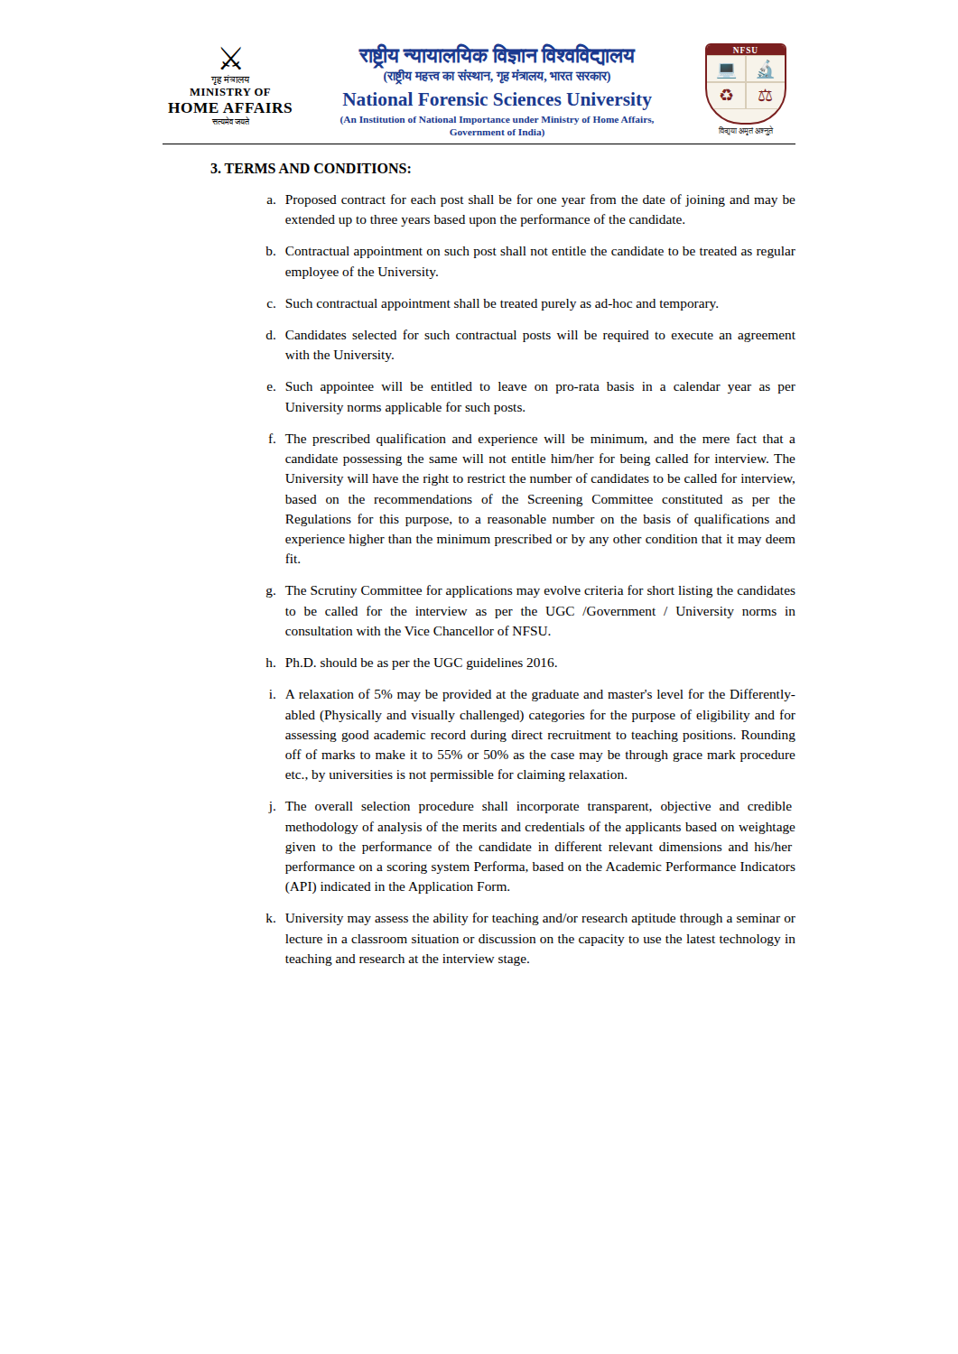⚔
गृह मंत्रालय
MINISTRY OF
HOME AFFAIRS
सत्यमेव जयते
राष्ट्रीय न्यायालयिक विज्ञान विश्वविद्यालय
(राष्ट्रीय महत्त्व का संस्थान, गृह मंत्रालय, भारत सरकार)
National Forensic Sciences University
(An Institution of National Importance under Ministry of Home Affairs,
Government of India)
NFSU
💻
🔬
♻
⚖
विद्यया अमृतं अश्नुते
3. TERMS AND CONDITIONS:
Proposed contract for each post shall be for one year from the date of joining and may be extended up to three years based upon the performance of the candidate.
Contractual appointment on such post shall not entitle the candidate to be treated as regular employee of the University.
Such contractual appointment shall be treated purely as ad-hoc and temporary.
Candidates selected for such contractual posts will be required to execute an agreement with the University.
Such appointee will be entitled to leave on pro-rata basis in a calendar year as per University norms applicable for such posts.
The prescribed qualification and experience will be minimum, and the mere fact that a candidate possessing the same will not entitle him/her for being called for interview. The University will have the right to restrict the number of candidates to be called for interview, based on the recommendations of the Screening Committee constituted as per the Regulations for this purpose, to a reasonable number on the basis of qualifications and experience higher than the minimum prescribed or by any other condition that it may deem fit.
The Scrutiny Committee for applications may evolve criteria for short listing the candidates to be called for the interview as per the UGC /Government / University norms in consultation with the Vice Chancellor of NFSU.
Ph.D. should be as per the UGC guidelines 2016.
A relaxation of 5% may be provided at the graduate and master's level for the Differently-abled (Physically and visually challenged) categories for the purpose of eligibility and for assessing good academic record during direct recruitment to teaching positions. Rounding off of marks to make it to 55% or 50% as the case may be through grace mark procedure etc., by universities is not permissible for claiming relaxation.
The overall selection procedure shall incorporate transparent, objective and credible methodology of analysis of the merits and credentials of the applicants based on weightage given to the performance of the candidate in different relevant dimensions and his/her performance on a scoring system Performa, based on the Academic Performance Indicators (API) indicated in the Application Form.
University may assess the ability for teaching and/or research aptitude through a seminar or lecture in a classroom situation or discussion on the capacity to use the latest technology in teaching and research at the interview stage.